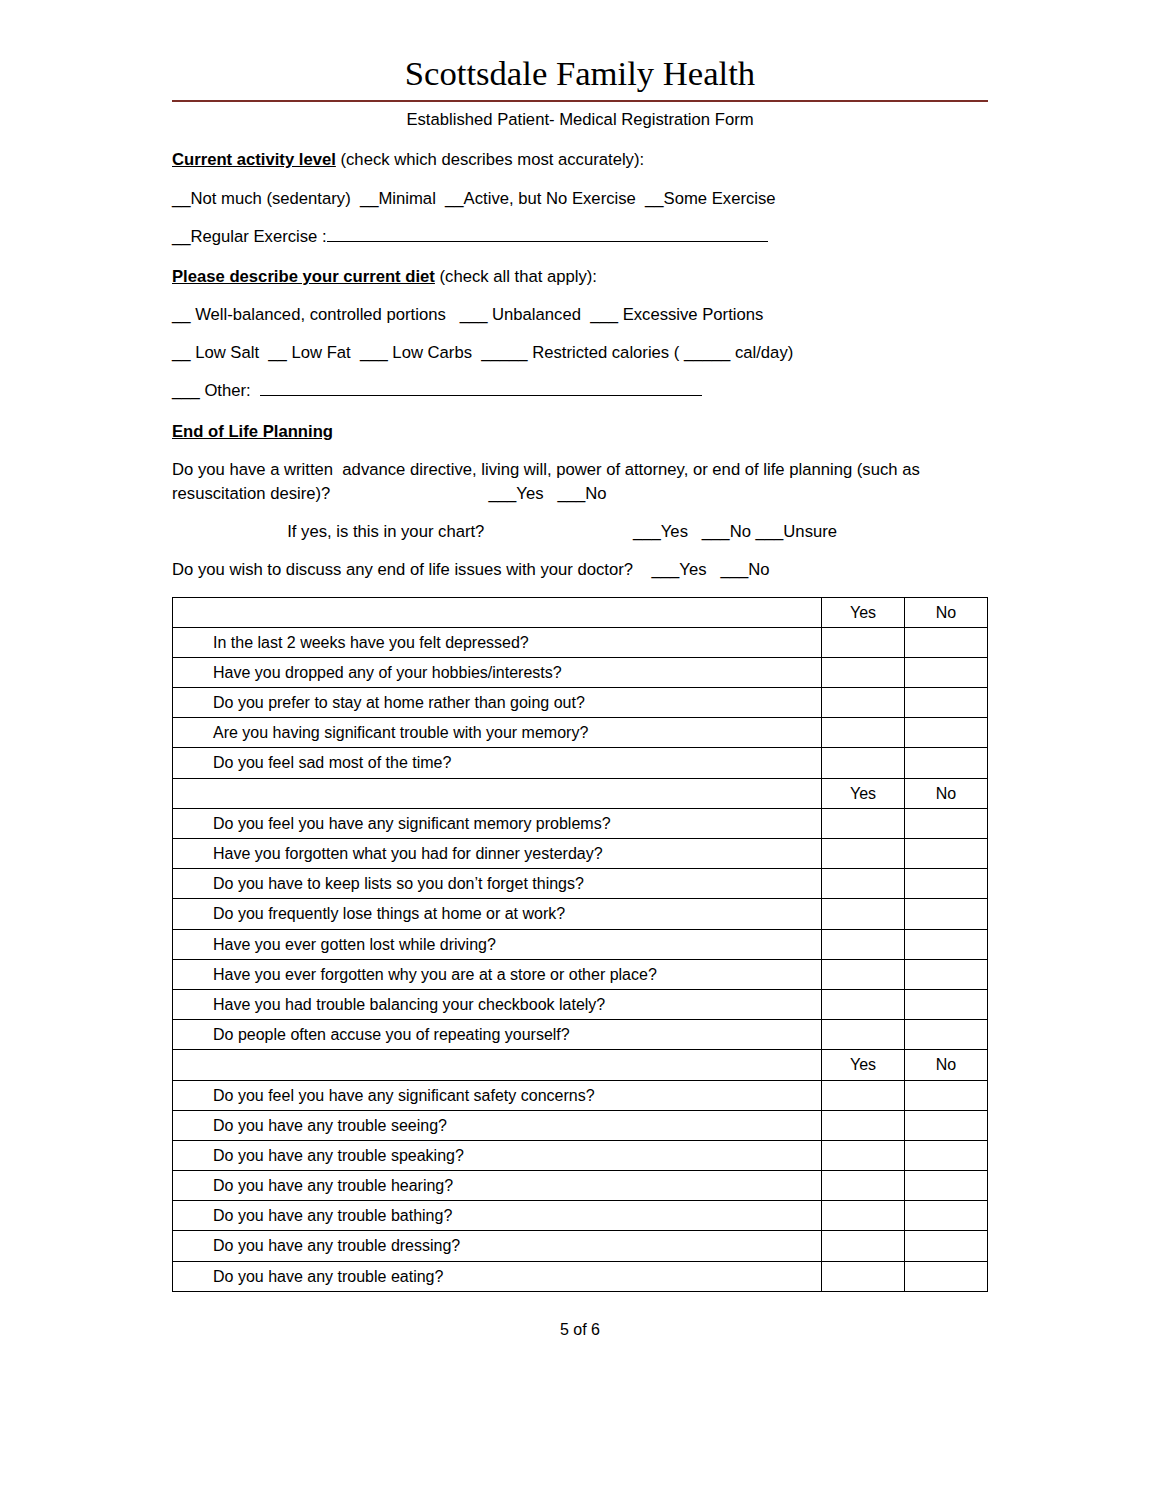Scottsdale Family Health
Established Patient- Medical Registration Form
Current activity level
(check which describes most accurately):
__Not much (sedentary) __Minimal __Active, but No Exercise __Some Exercise
__Regular Exercise :
Please describe your current diet
(check all that apply):
__ Well-balanced, controlled portions ___ Unbalanced ___ Excessive Portions
__ Low Salt __ Low Fat ___ Low Carbs _____ Restricted calories ( _____ cal/day)
___ Other:
End of Life Planning
Do you have a written advance directive, living will, power of attorney, or end of life planning (such as resuscitation desire)? ___Yes ___No
If yes, is this in your chart? ___Yes ___No ___Unsure
Do you wish to discuss any end of life issues with your doctor? ___Yes ___No
| | Yes | No |
| In the last 2 weeks have you felt depressed? | | |
| Have you dropped any of your hobbies/interests? | | |
| Do you prefer to stay at home rather than going out? | | |
| Are you having significant trouble with your memory? | | |
| Do you feel sad most of the time? | | |
| | Yes | No |
| Do you feel you have any significant memory problems? | | |
| Have you forgotten what you had for dinner yesterday? | | |
| Do you have to keep lists so you don’t forget things? | | |
| Do you frequently lose things at home or at work? | | |
| Have you ever gotten lost while driving? | | |
| Have you ever forgotten why you are at a store or other place? | | |
| Have you had trouble balancing your checkbook lately? | | |
| Do people often accuse you of repeating yourself? | | |
| | Yes | No |
| Do you feel you have any significant safety concerns? | | |
| Do you have any trouble seeing? | | |
| Do you have any trouble speaking? | | |
| Do you have any trouble hearing? | | |
| Do you have any trouble bathing? | | |
| Do you have any trouble dressing? | | |
| Do you have any trouble eating? | | |
5 of 6